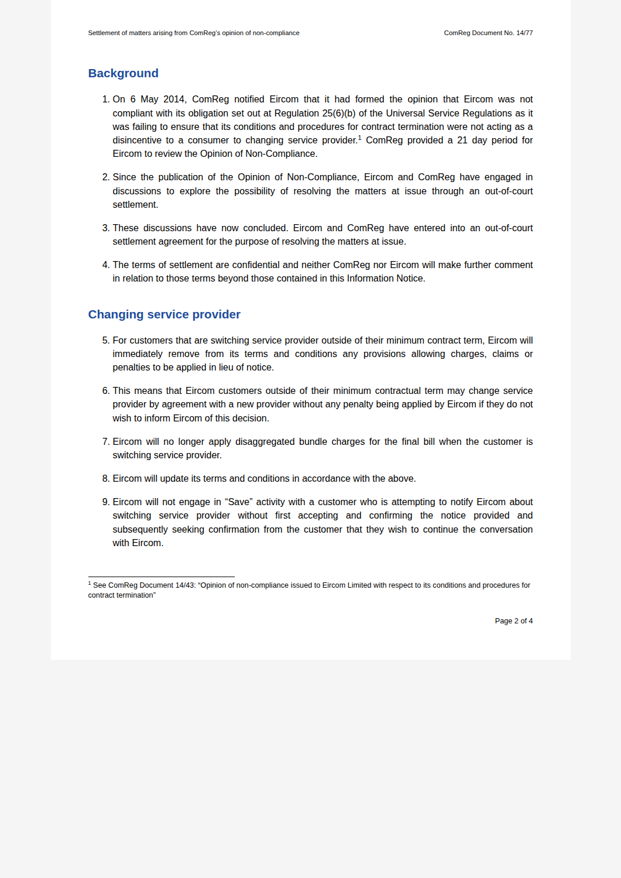Settlement of matters arising from ComReg’s opinion of non-compliance ComReg Document No. 14/77
Background
On 6 May 2014, ComReg notified Eircom that it had formed the opinion that Eircom was not compliant with its obligation set out at Regulation 25(6)(b) of the Universal Service Regulations as it was failing to ensure that its conditions and procedures for contract termination were not acting as a disincentive to a consumer to changing service provider.1 ComReg provided a 21 day period for Eircom to review the Opinion of Non-Compliance.
Since the publication of the Opinion of Non-Compliance, Eircom and ComReg have engaged in discussions to explore the possibility of resolving the matters at issue through an out-of-court settlement.
These discussions have now concluded. Eircom and ComReg have entered into an out-of-court settlement agreement for the purpose of resolving the matters at issue.
The terms of settlement are confidential and neither ComReg nor Eircom will make further comment in relation to those terms beyond those contained in this Information Notice.
Changing service provider
For customers that are switching service provider outside of their minimum contract term, Eircom will immediately remove from its terms and conditions any provisions allowing charges, claims or penalties to be applied in lieu of notice.
This means that Eircom customers outside of their minimum contractual term may change service provider by agreement with a new provider without any penalty being applied by Eircom if they do not wish to inform Eircom of this decision.
Eircom will no longer apply disaggregated bundle charges for the final bill when the customer is switching service provider.
Eircom will update its terms and conditions in accordance with the above.
Eircom will not engage in “Save” activity with a customer who is attempting to notify Eircom about switching service provider without first accepting and confirming the notice provided and subsequently seeking confirmation from the customer that they wish to continue the conversation with Eircom.
1 See ComReg Document 14/43: “Opinion of non-compliance issued to Eircom Limited with respect to its conditions and procedures for contract termination”
Page 2 of 4